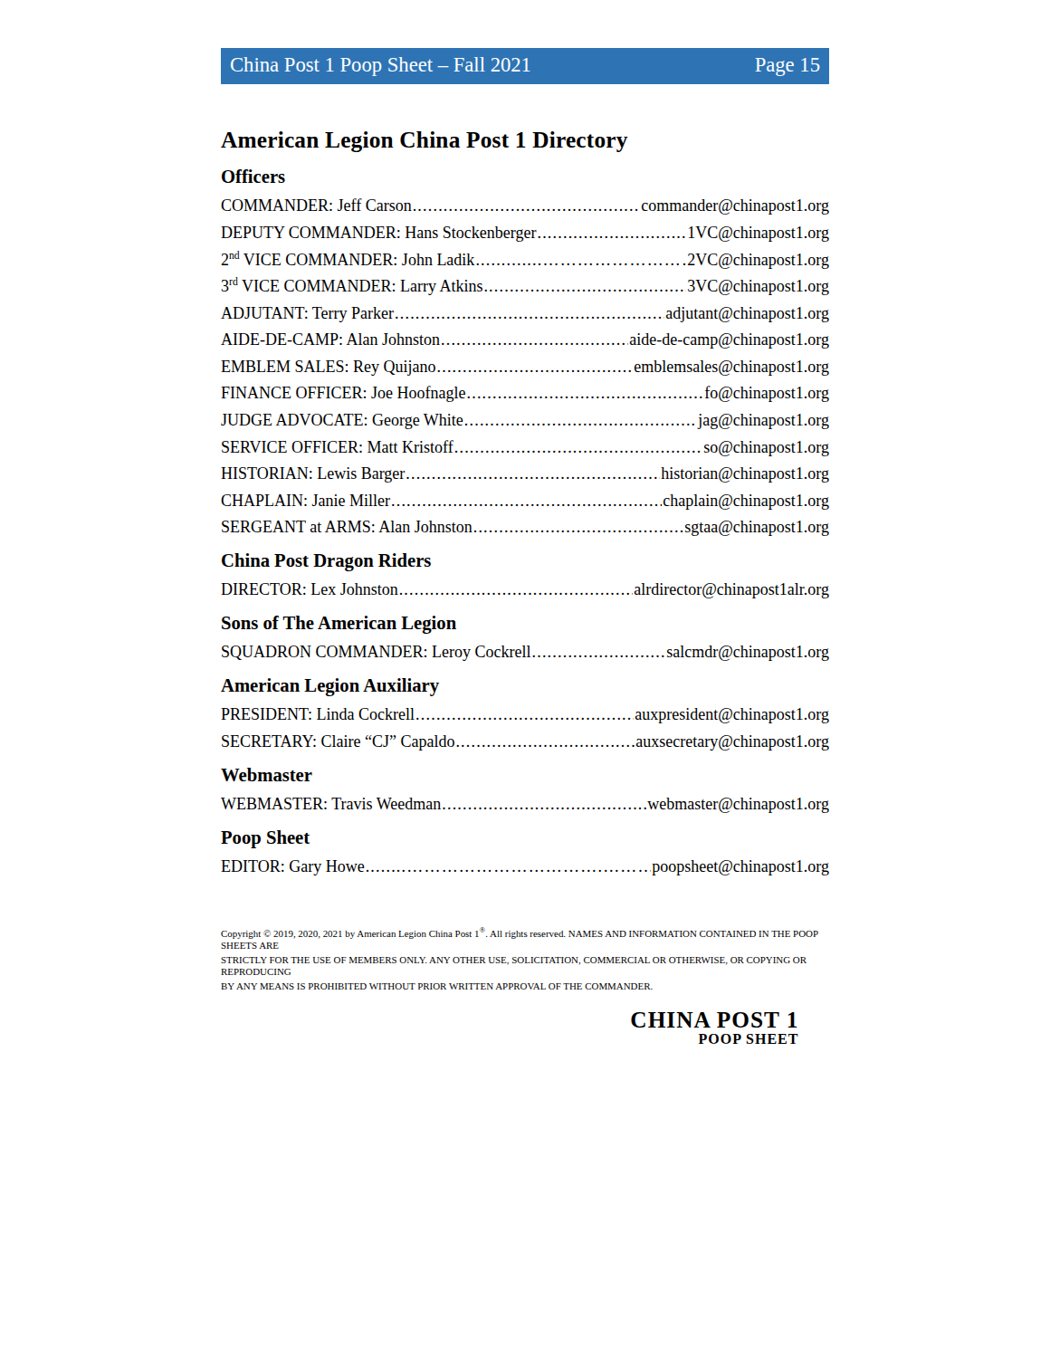China Post 1 Poop Sheet – Fall 2021 Page 15
American Legion China Post 1 Directory
Officers
COMMANDER: Jeff Carson ..................................................................................... commander@chinapost1.org
DEPUTY COMMANDER: Hans Stockenberger ................................................................ 1VC@chinapost1.org
2nd VICE COMMANDER: John Ladik .............………………………………………. 2VC@chinapost1.org
3rd VICE COMMANDER: Larry Atkins .............................................................................. 3VC@chinapost1.org
ADJUTANT: Terry Parker ............................................................................................... adjutant@chinapost1.org
AIDE-DE-CAMP: Alan Johnston ............................................................................ aide-de-camp@chinapost1.org
EMBLEM SALES: Rey Quijano .............................................................................. emblemsales@chinapost1.org
FINANCE OFFICER: Joe Hoofnagle ....................................................................................... fo@chinapost1.org
JUDGE ADVOCATE: George White .................................................................................... jag@chinapost1.org
SERVICE OFFICER: Matt Kristoff ......................................................................................... so@chinapost1.org
HISTORIAN: Lewis Barger ............................................................................................. historian@chinapost1.org
CHAPLAIN: Janie Miller ................................................................................................. chaplain@chinapost1.org
SERGEANT at ARMS: Alan Johnston .............................................................................. sgtaa@chinapost1.org
China Post Dragon Riders
DIRECTOR: Lex Johnston ....................................................................................... alrdirector@chinapost1alr.org
Sons of The American Legion
SQUADRON COMMANDER: Leroy Cockrell ............................................................. salcmdr@chinapost1.org
American Legion Auxiliary
PRESIDENT: Linda Cockrell ..................................................................................... auxpresident@chinapost1.org
SECRETARY: Claire “CJ” Capaldo ......................................................................... auxsecretary@chinapost1.org
Webmaster
WEBMASTER: Travis Weedman .............................................................................. webmaster@chinapost1.org
Poop Sheet
EDITOR: Gary Howe ........…………………………….…………………………...... poopsheet@chinapost1.org
Copyright © 2019, 2020, 2021 by American Legion China Post 1®. All rights reserved. NAMES AND INFORMATION CONTAINED IN THE POOP SHEETS ARE
STRICTLY FOR THE USE OF MEMBERS ONLY. ANY OTHER USE, SOLICITATION, COMMERCIAL OR OTHERWISE, OR COPYING OR REPRODUCING
BY ANY MEANS IS PROHIBITED WITHOUT PRIOR WRITTEN APPROVAL OF THE COMMANDER.
CHINA POST 1
POOP SHEET